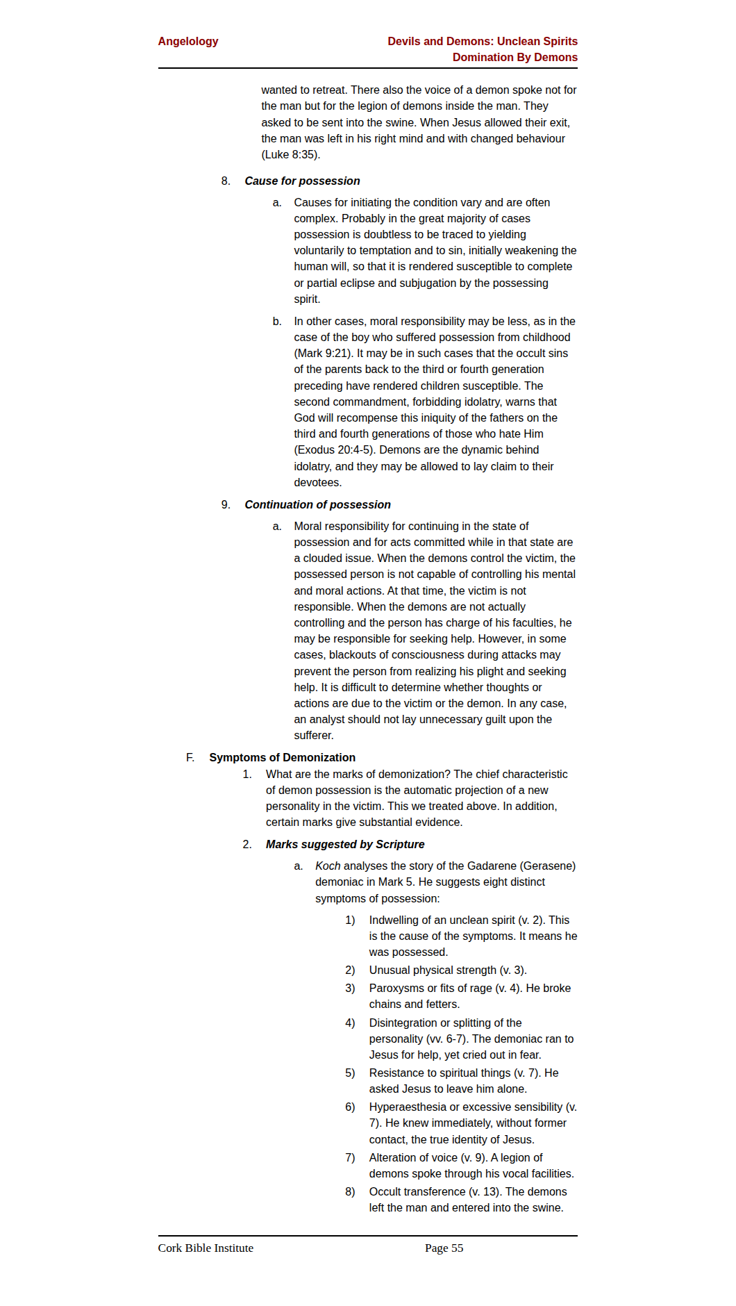| Angelology | Devils and Demons: Unclean Spirits Domination By Demons |
wanted to retreat. There also the voice of a demon spoke not for the man but for the legion of demons inside the man. They asked to be sent into the swine. When Jesus allowed their exit, the man was left in his right mind and with changed behaviour (Luke 8:35).
8. Cause for possession
a. Causes for initiating the condition vary and are often complex. Probably in the great majority of cases possession is doubtless to be traced to yielding voluntarily to temptation and to sin, initially weakening the human will, so that it is rendered susceptible to complete or partial eclipse and subjugation by the possessing spirit.
b. In other cases, moral responsibility may be less, as in the case of the boy who suffered possession from childhood (Mark 9:21). It may be in such cases that the occult sins of the parents back to the third or fourth generation preceding have rendered children susceptible. The second commandment, forbidding idolatry, warns that God will recompense this iniquity of the fathers on the third and fourth generations of those who hate Him (Exodus 20:4-5). Demons are the dynamic behind idolatry, and they may be allowed to lay claim to their devotees.
9. Continuation of possession
a. Moral responsibility for continuing in the state of possession and for acts committed while in that state are a clouded issue. When the demons control the victim, the possessed person is not capable of controlling his mental and moral actions. At that time, the victim is not responsible. When the demons are not actually controlling and the person has charge of his faculties, he may be responsible for seeking help. However, in some cases, blackouts of consciousness during attacks may prevent the person from realizing his plight and seeking help. It is difficult to determine whether thoughts or actions are due to the victim or the demon. In any case, an analyst should not lay unnecessary guilt upon the sufferer.
F. Symptoms of Demonization
1. What are the marks of demonization? The chief characteristic of demon possession is the automatic projection of a new personality in the victim. This we treated above. In addition, certain marks give substantial evidence.
2. Marks suggested by Scripture
a. Koch analyses the story of the Gadarene (Gerasene) demoniac in Mark 5. He suggests eight distinct symptoms of possession:
1) Indwelling of an unclean spirit (v. 2). This is the cause of the symptoms. It means he was possessed.
2) Unusual physical strength (v. 3).
3) Paroxysms or fits of rage (v. 4). He broke chains and fetters.
4) Disintegration or splitting of the personality (vv. 6-7). The demoniac ran to Jesus for help, yet cried out in fear.
5) Resistance to spiritual things (v. 7). He asked Jesus to leave him alone.
6) Hyperaesthesia or excessive sensibility (v. 7). He knew immediately, without former contact, the true identity of Jesus.
7) Alteration of voice (v. 9). A legion of demons spoke through his vocal facilities.
8) Occult transference (v. 13). The demons left the man and entered into the swine.
| Cork Bible Institute | Page 55 |